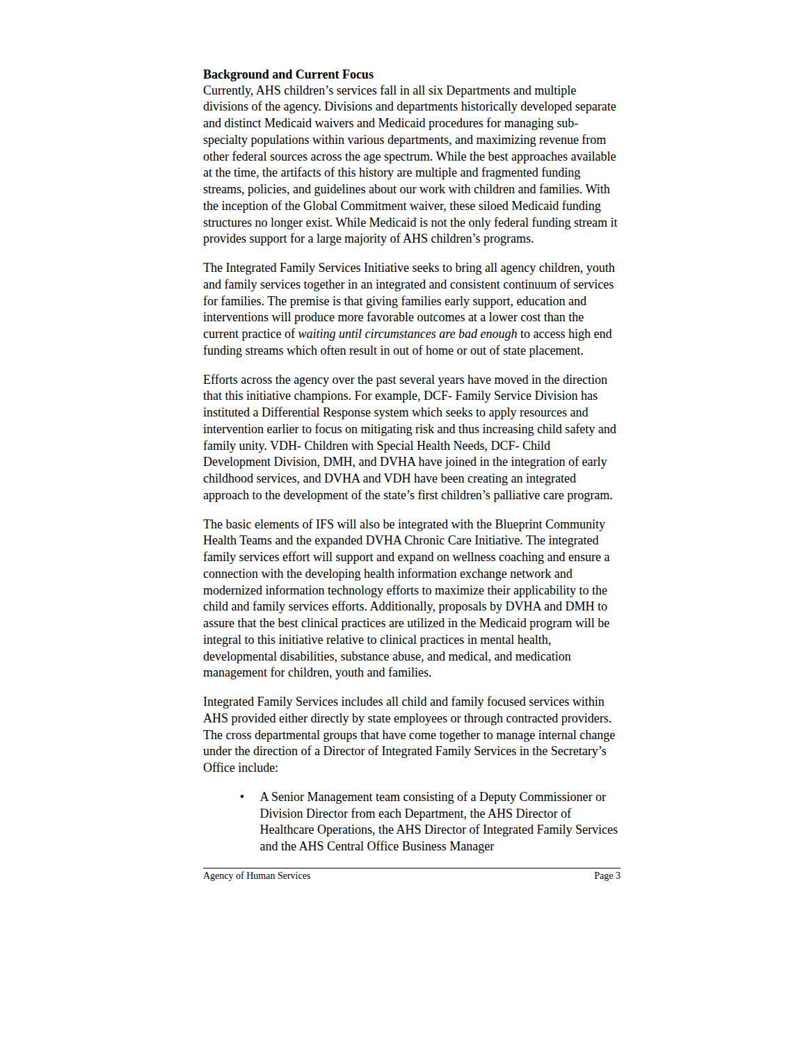Background and Current Focus
Currently, AHS children’s services fall in all six Departments and multiple divisions of the agency. Divisions and departments historically developed separate and distinct Medicaid waivers and Medicaid procedures for managing sub-specialty populations within various departments, and maximizing revenue from other federal sources across the age spectrum. While the best approaches available at the time, the artifacts of this history are multiple and fragmented funding streams, policies, and guidelines about our work with children and families. With the inception of the Global Commitment waiver, these siloed Medicaid funding structures no longer exist. While Medicaid is not the only federal funding stream it provides support for a large majority of AHS children’s programs.
The Integrated Family Services Initiative seeks to bring all agency children, youth and family services together in an integrated and consistent continuum of services for families. The premise is that giving families early support, education and interventions will produce more favorable outcomes at a lower cost than the current practice of waiting until circumstances are bad enough to access high end funding streams which often result in out of home or out of state placement.
Efforts across the agency over the past several years have moved in the direction that this initiative champions. For example, DCF- Family Service Division has instituted a Differential Response system which seeks to apply resources and intervention earlier to focus on mitigating risk and thus increasing child safety and family unity. VDH- Children with Special Health Needs, DCF- Child Development Division, DMH, and DVHA have joined in the integration of early childhood services, and DVHA and VDH have been creating an integrated approach to the development of the state’s first children’s palliative care program.
The basic elements of IFS will also be integrated with the Blueprint Community Health Teams and the expanded DVHA Chronic Care Initiative. The integrated family services effort will support and expand on wellness coaching and ensure a connection with the developing health information exchange network and modernized information technology efforts to maximize their applicability to the child and family services efforts. Additionally, proposals by DVHA and DMH to assure that the best clinical practices are utilized in the Medicaid program will be integral to this initiative relative to clinical practices in mental health, developmental disabilities, substance abuse, and medical, and medication management for children, youth and families.
Integrated Family Services includes all child and family focused services within AHS provided either directly by state employees or through contracted providers. The cross departmental groups that have come together to manage internal change under the direction of a Director of Integrated Family Services in the Secretary’s Office include:
A Senior Management team consisting of a Deputy Commissioner or Division Director from each Department, the AHS Director of Healthcare Operations, the AHS Director of Integrated Family Services and the AHS Central Office Business Manager
Agency of Human Services Page 3